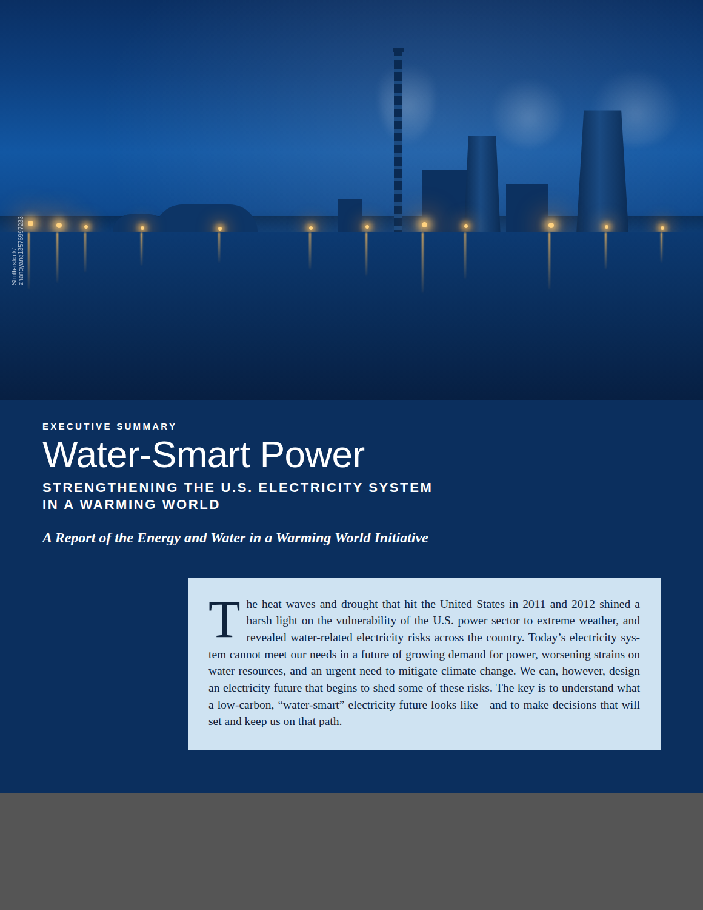Shutterstock/
zhangyang13576997233
Executive Summary
Water-Smart Power
Strengthening the U.S. Electricity System
in a Warming World
A Report of the Energy and Water in a Warming World Initiative
The heat waves and drought that hit the United States in 2011 and 2012 shined a harsh light on the vulnerability of the U.S. power sector to extreme weather, and revealed water-related electricity risks across the country. Today’s electricity system cannot meet our needs in a future of growing demand for power, worsening strains on water resources, and an urgent need to mitigate climate change. We can, however, design an electricity future that begins to shed some of these risks. The key is to understand what a low-carbon, “water-smart” electricity future looks like—and to make decisions that will set and keep us on that path.